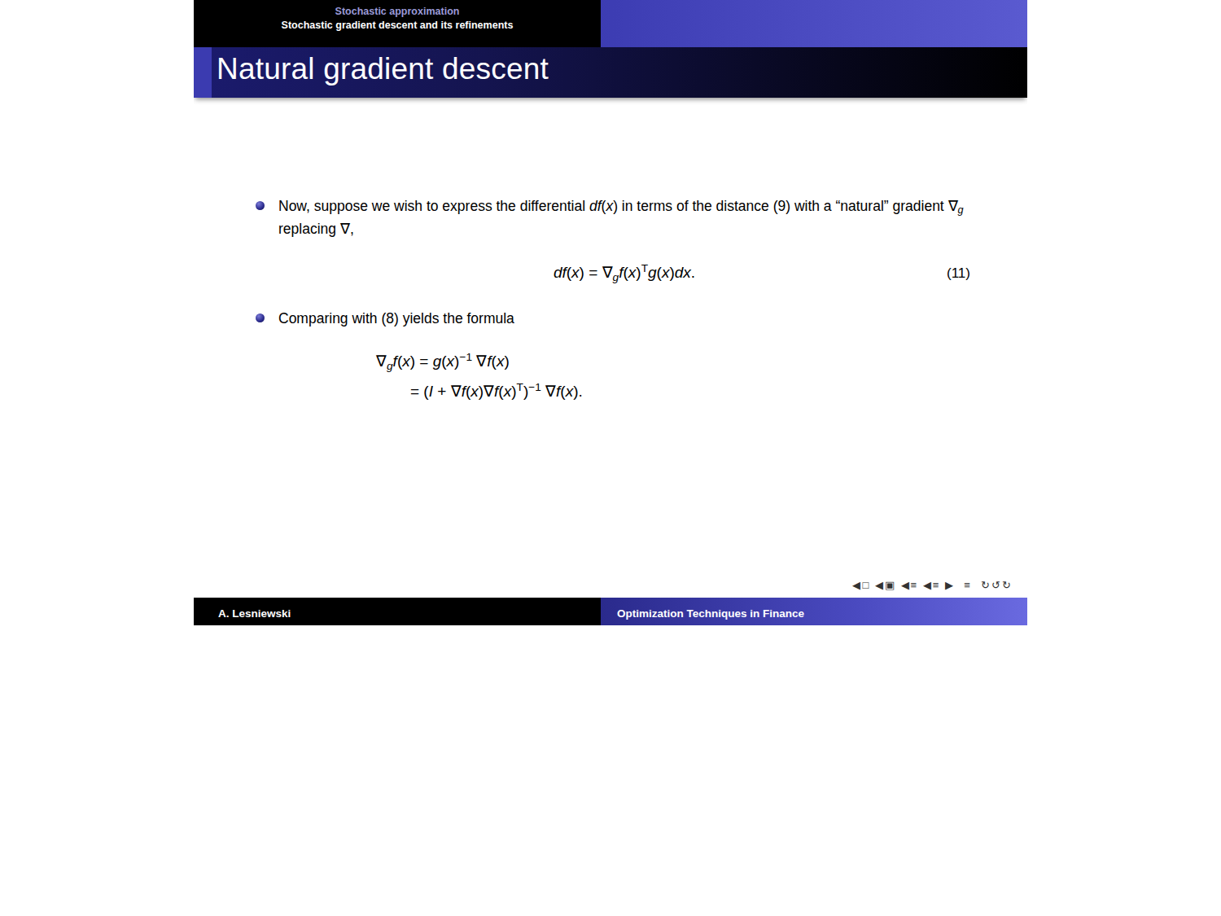Stochastic approximation
Stochastic gradient descent and its refinements
Natural gradient descent
Now, suppose we wish to express the differential df(x) in terms of the distance (9) with a “natural” gradient ∇g replacing ∇,
df(x) = ∇gf(x)Tg(x)dx. (11)
Comparing with (8) yields the formula
∇gf(x) = g(x)−1 ∇f(x)
= (I + ∇f(x)∇f(x)T)−1 ∇f(x).
◀□ ◀▣ ◀≡ ◀≡ ▶ ≡ ↻↺↻
A. Lesniewski
Optimization Techniques in Finance